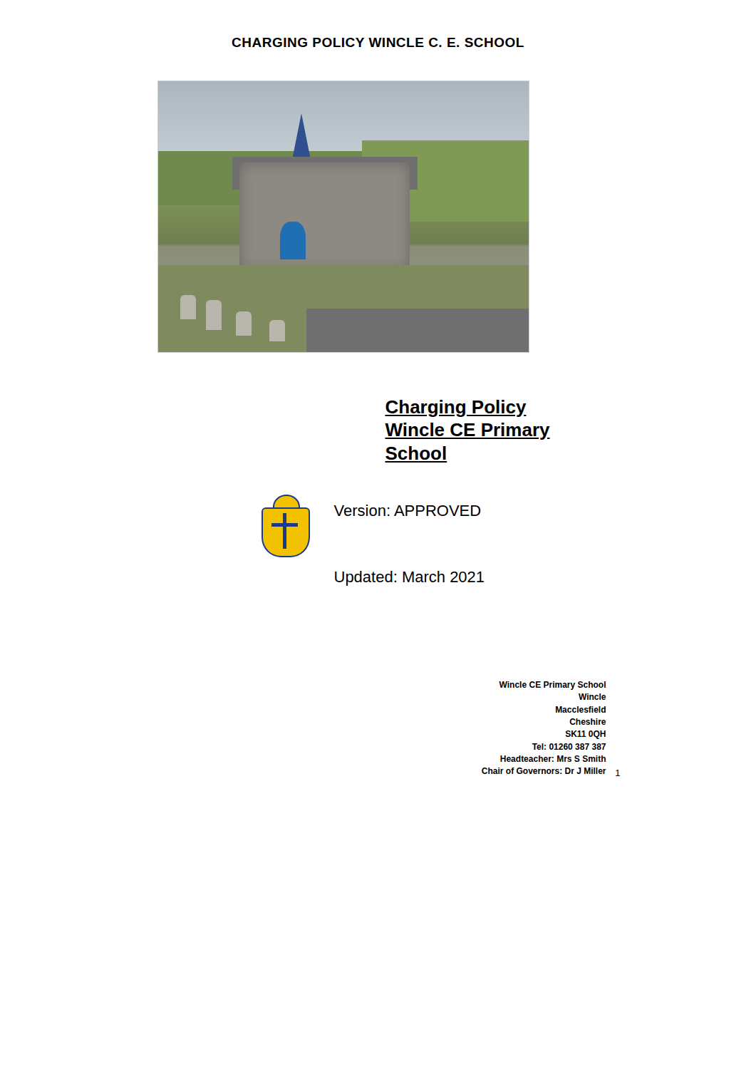CHARGING POLICY WINCLE C. E. SCHOOL
Charging Policy
Wincle CE Primary School
Version: APPROVED
Updated: March 2021
Wincle CE Primary School
Wincle
Macclesfield
Cheshire
SK11 0QH
Tel: 01260 387 387
Headteacher: Mrs S Smith
Chair of Governors: Dr J Miller
1